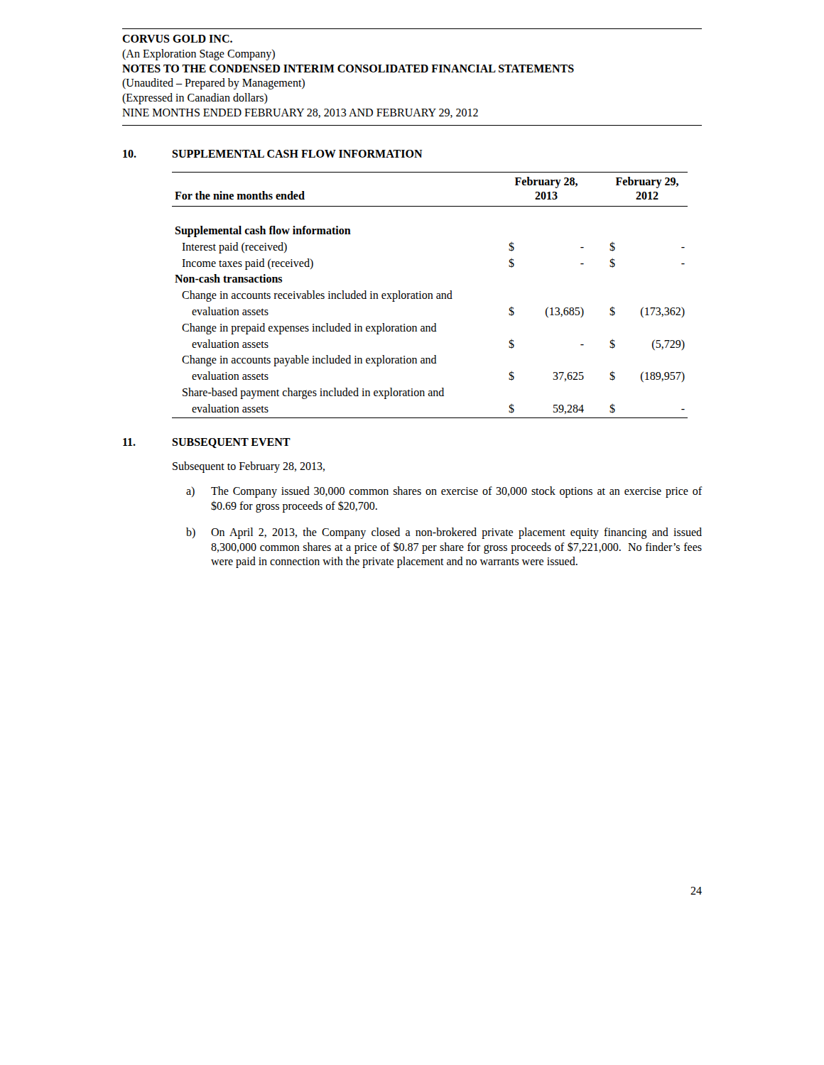CORVUS GOLD INC.
(An Exploration Stage Company)
NOTES TO THE CONDENSED INTERIM CONSOLIDATED FINANCIAL STATEMENTS
(Unaudited – Prepared by Management)
(Expressed in Canadian dollars)
NINE MONTHS ENDED FEBRUARY 28, 2013 AND FEBRUARY 29, 2012
10. Supplemental Cash Flow Information
| For the nine months ended | February 28, 2013 | | February 29, 2012 |
| --- | --- | --- | --- |
| Supplemental cash flow information | | | | | |
| Interest paid (received) | $ | - | | $ | - |
| Income taxes paid (received) | $ | - | | $ | - |
| Non-cash transactions | | | | | |
| Change in accounts receivables included in exploration and | | | | | |
| evaluation assets | $ | (13,685) | | $ | (173,362) |
| Change in prepaid expenses included in exploration and | | | | | |
| evaluation assets | $ | - | | $ | (5,729) |
| Change in accounts payable included in exploration and | | | | | |
| evaluation assets | $ | 37,625 | | $ | (189,957) |
| Share-based payment charges included in exploration and | | | | | |
| evaluation assets | $ | 59,284 | | $ | - |
11. Subsequent Event
Subsequent to February 28, 2013,
a)
The Company issued 30,000 common shares on exercise of 30,000 stock options at an exercise price of $0.69 for gross proceeds of $20,700.
b)
On April 2, 2013, the Company closed a non-brokered private placement equity financing and issued 8,300,000 common shares at a price of $0.87 per share for gross proceeds of $7,221,000. No finder’s fees were paid in connection with the private placement and no warrants were issued.
24